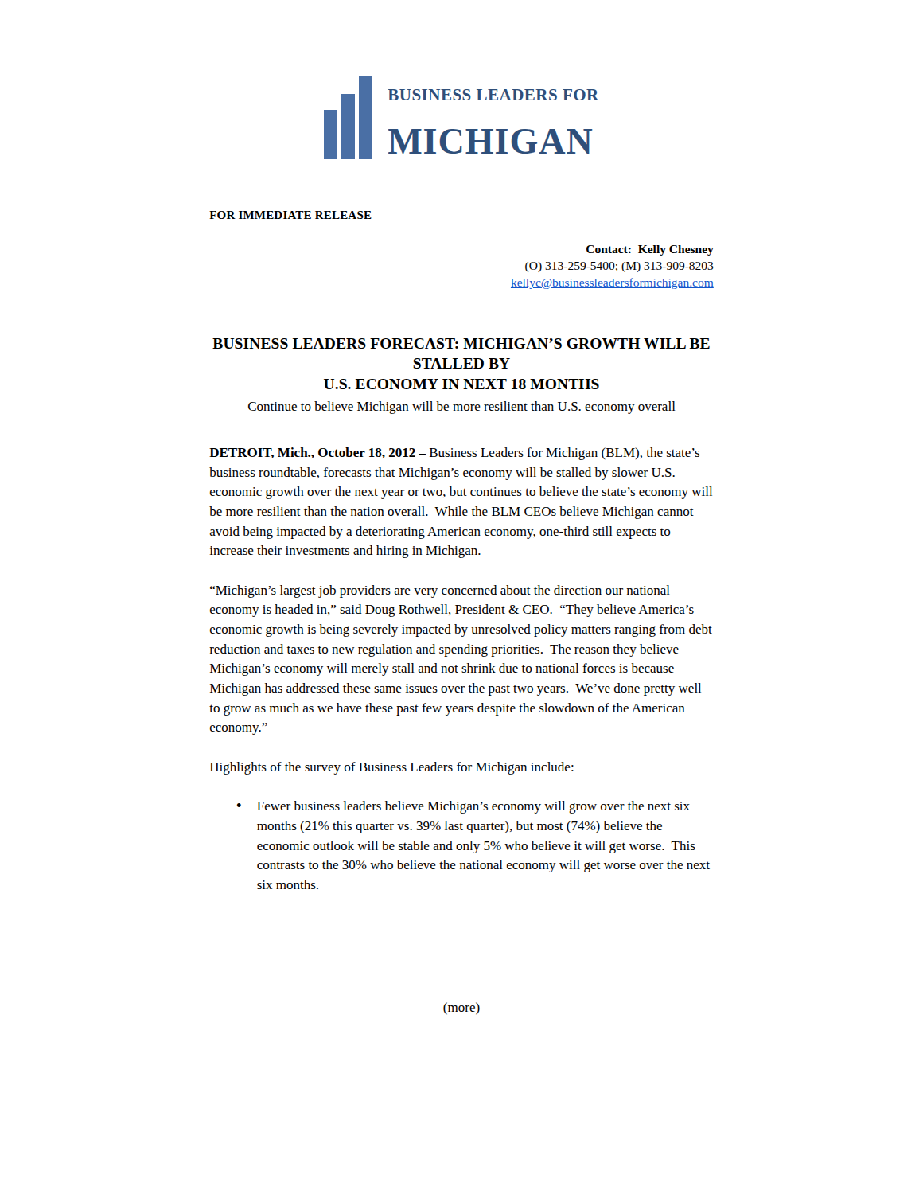| | BUSINESS LEADERS FOR |
| MICHIGAN |
FOR IMMEDIATE RELEASE
Contact: Kelly Chesney
(O) 313-259-5400; (M) 313-909-8203
kellyc@businessleadersformichigan.com
BUSINESS LEADERS FORECAST: MICHIGAN’S GROWTH WILL BE STALLED BY
U.S. ECONOMY IN NEXT 18 MONTHS
Continue to believe Michigan will be more resilient than U.S. economy overall
DETROIT, Mich., October 18, 2012 – Business Leaders for Michigan (BLM), the state’s business roundtable, forecasts that Michigan’s economy will be stalled by slower U.S. economic growth over the next year or two, but continues to believe the state’s economy will be more resilient than the nation overall. While the BLM CEOs believe Michigan cannot avoid being impacted by a deteriorating American economy, one-third still expects to increase their investments and hiring in Michigan.
“Michigan’s largest job providers are very concerned about the direction our national economy is headed in,” said Doug Rothwell, President & CEO. “They believe America’s economic growth is being severely impacted by unresolved policy matters ranging from debt reduction and taxes to new regulation and spending priorities. The reason they believe Michigan’s economy will merely stall and not shrink due to national forces is because Michigan has addressed these same issues over the past two years. We’ve done pretty well to grow as much as we have these past few years despite the slowdown of the American economy.”
Highlights of the survey of Business Leaders for Michigan include:
Fewer business leaders believe Michigan’s economy will grow over the next six months (21% this quarter vs. 39% last quarter), but most (74%) believe the economic outlook will be stable and only 5% who believe it will get worse. This contrasts to the 30% who believe the national economy will get worse over the next six months.
(more)